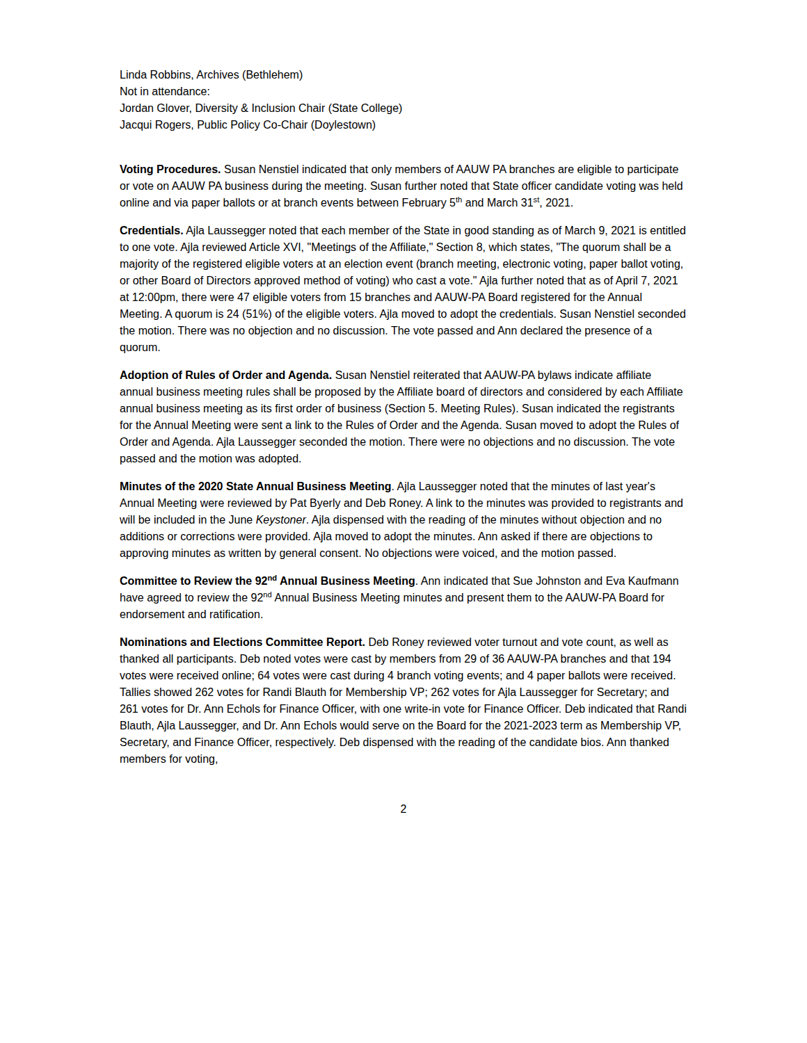Linda Robbins, Archives (Bethlehem)
Not in attendance:
Jordan Glover, Diversity & Inclusion Chair (State College)
Jacqui Rogers, Public Policy Co-Chair (Doylestown)
Voting Procedures. Susan Nenstiel indicated that only members of AAUW PA branches are eligible to participate or vote on AAUW PA business during the meeting. Susan further noted that State officer candidate voting was held online and via paper ballots or at branch events between February 5th and March 31st, 2021.
Credentials. Ajla Laussegger noted that each member of the State in good standing as of March 9, 2021 is entitled to one vote. Ajla reviewed Article XVI, "Meetings of the Affiliate," Section 8, which states, "The quorum shall be a majority of the registered eligible voters at an election event (branch meeting, electronic voting, paper ballot voting, or other Board of Directors approved method of voting) who cast a vote." Ajla further noted that as of April 7, 2021 at 12:00pm, there were 47 eligible voters from 15 branches and AAUW-PA Board registered for the Annual Meeting. A quorum is 24 (51%) of the eligible voters. Ajla moved to adopt the credentials. Susan Nenstiel seconded the motion. There was no objection and no discussion. The vote passed and Ann declared the presence of a quorum.
Adoption of Rules of Order and Agenda. Susan Nenstiel reiterated that AAUW-PA bylaws indicate affiliate annual business meeting rules shall be proposed by the Affiliate board of directors and considered by each Affiliate annual business meeting as its first order of business (Section 5. Meeting Rules). Susan indicated the registrants for the Annual Meeting were sent a link to the Rules of Order and the Agenda. Susan moved to adopt the Rules of Order and Agenda. Ajla Laussegger seconded the motion. There were no objections and no discussion. The vote passed and the motion was adopted.
Minutes of the 2020 State Annual Business Meeting. Ajla Laussegger noted that the minutes of last year's Annual Meeting were reviewed by Pat Byerly and Deb Roney. A link to the minutes was provided to registrants and will be included in the June Keystoner. Ajla dispensed with the reading of the minutes without objection and no additions or corrections were provided. Ajla moved to adopt the minutes. Ann asked if there are objections to approving minutes as written by general consent. No objections were voiced, and the motion passed.
Committee to Review the 92nd Annual Business Meeting. Ann indicated that Sue Johnston and Eva Kaufmann have agreed to review the 92nd Annual Business Meeting minutes and present them to the AAUW-PA Board for endorsement and ratification.
Nominations and Elections Committee Report. Deb Roney reviewed voter turnout and vote count, as well as thanked all participants. Deb noted votes were cast by members from 29 of 36 AAUW-PA branches and that 194 votes were received online; 64 votes were cast during 4 branch voting events; and 4 paper ballots were received. Tallies showed 262 votes for Randi Blauth for Membership VP; 262 votes for Ajla Laussegger for Secretary; and 261 votes for Dr. Ann Echols for Finance Officer, with one write-in vote for Finance Officer. Deb indicated that Randi Blauth, Ajla Laussegger, and Dr. Ann Echols would serve on the Board for the 2021-2023 term as Membership VP, Secretary, and Finance Officer, respectively. Deb dispensed with the reading of the candidate bios. Ann thanked members for voting,
2